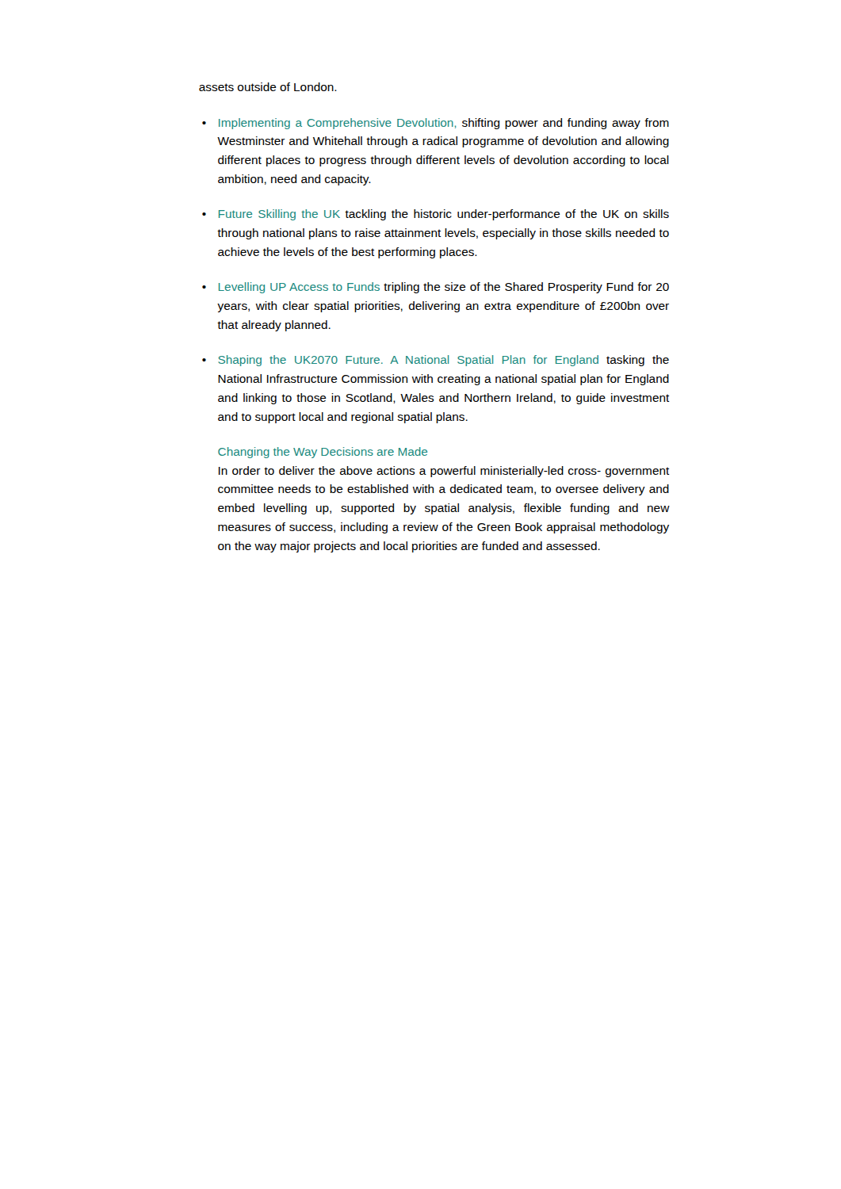assets outside of London.
Implementing a Comprehensive Devolution, shifting power and funding away from Westminster and Whitehall through a radical programme of devolution and allowing different places to progress through different levels of devolution according to local ambition, need and capacity.
Future Skilling the UK tackling the historic under-performance of the UK on skills through national plans to raise attainment levels, especially in those skills needed to achieve the levels of the best performing places.
Levelling UP Access to Funds tripling the size of the Shared Prosperity Fund for 20 years, with clear spatial priorities, delivering an extra expenditure of £200bn over that already planned.
Shaping the UK2070 Future. A National Spatial Plan for England tasking the National Infrastructure Commission with creating a national spatial plan for England and linking to those in Scotland, Wales and Northern Ireland, to guide investment and to support local and regional spatial plans.
Changing the Way Decisions are Made
In order to deliver the above actions a powerful ministerially-led cross- government committee needs to be established with a dedicated team, to oversee delivery and embed levelling up, supported by spatial analysis, flexible funding and new measures of success, including a review of the Green Book appraisal methodology on the way major projects and local priorities are funded and assessed.